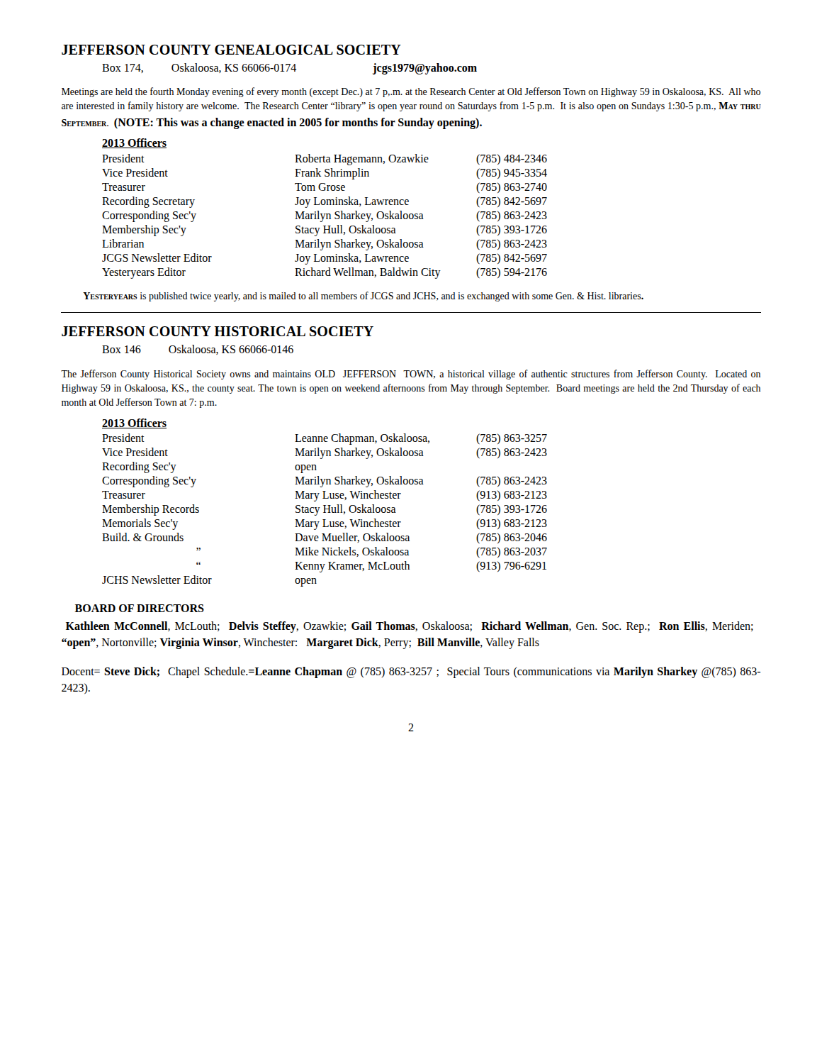JEFFERSON COUNTY GENEALOGICAL SOCIETY
Box 174, Oskaloosa, KS 66066-0174 jcgs1979@yahoo.com
Meetings are held the fourth Monday evening of every month (except Dec.) at 7 p,.m. at the Research Center at Old Jefferson Town on Highway 59 in Oskaloosa, KS. All who are interested in family history are welcome. The Research Center “library” is open year round on Saturdays from 1-5 p.m. It is also open on Sundays 1:30-5 p.m., May thru September. (NOTE: This was a change enacted in 2005 for months for Sunday opening).
2013 Officers
| President | Roberta Hagemann, Ozawkie | (785) 484-2346 |
| Vice President | Frank Shrimplin | (785) 945-3354 |
| Treasurer | Tom Grose | (785) 863-2740 |
| Recording Secretary | Joy Lominska, Lawrence | (785) 842-5697 |
| Corresponding Sec'y | Marilyn Sharkey, Oskaloosa | (785) 863-2423 |
| Membership Sec'y | Stacy Hull, Oskaloosa | (785) 393-1726 |
| Librarian | Marilyn Sharkey, Oskaloosa | (785) 863-2423 |
| JCGS Newsletter Editor | Joy Lominska, Lawrence | (785) 842-5697 |
| Yesteryears Editor | Richard Wellman, Baldwin City | (785) 594-2176 |
Yesteryears is published twice yearly, and is mailed to all members of JCGS and JCHS, and is exchanged with some Gen. & Hist. libraries.
JEFFERSON COUNTY HISTORICAL SOCIETY
Box 146 Oskaloosa, KS 66066-0146
The Jefferson County Historical Society owns and maintains OLD JEFFERSON TOWN, a historical village of authentic structures from Jefferson County. Located on Highway 59 in Oskaloosa, KS., the county seat. The town is open on weekend afternoons from May through September. Board meetings are held the 2nd Thursday of each month at Old Jefferson Town at 7: p.m.
2013 Officers
| President | Leanne Chapman, Oskaloosa, | (785) 863-3257 |
| Vice President | Marilyn Sharkey, Oskaloosa | (785) 863-2423 |
| Recording Sec'y | open | |
| Corresponding Sec'y | Marilyn Sharkey, Oskaloosa | (785) 863-2423 |
| Treasurer | Mary Luse, Winchester | (913) 683-2123 |
| Membership Records | Stacy Hull, Oskaloosa | (785) 393-1726 |
| Memorials Sec'y | Mary Luse, Winchester | (913) 683-2123 |
| Build. & Grounds | Dave Mueller, Oskaloosa | (785) 863-2046 |
| ” | Mike Nickels, Oskaloosa | (785) 863-2037 |
| “ | Kenny Kramer, McLouth | (913) 796-6291 |
| JCHS Newsletter Editor | open | |
BOARD OF DIRECTORS
Kathleen McConnell, McLouth; Delvis Steffey, Ozawkie; Gail Thomas, Oskaloosa; Richard Wellman, Gen. Soc. Rep.; Ron Ellis, Meriden; “open”, Nortonville; Virginia Winsor, Winchester: Margaret Dick, Perry; Bill Manville, Valley Falls
Docent= Steve Dick; Chapel Schedule.=Leanne Chapman @ (785) 863-3257 ; Special Tours (communications via Marilyn Sharkey @(785) 863-2423).
2